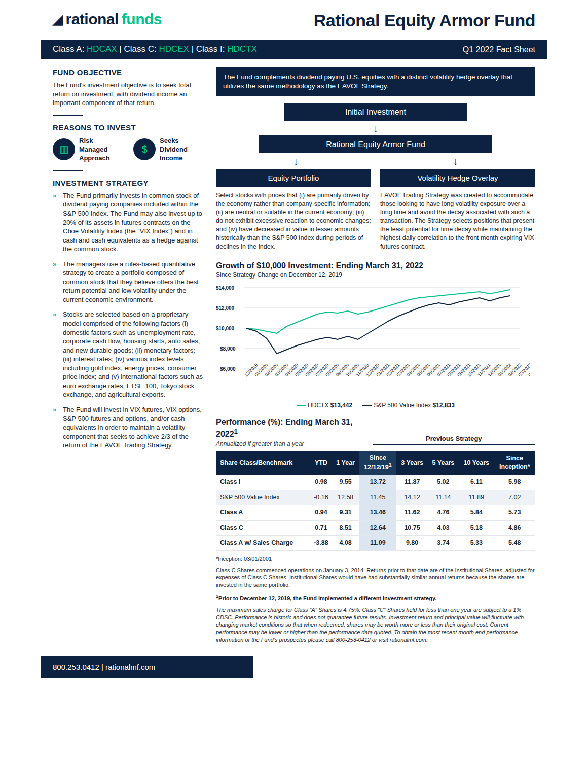◢rational funds
Rational Equity Armor Fund
Class A: HDCAX | Class C: HDCEX | Class I: HDCTX
Q1 2022 Fact Sheet
Fund Objective
The Fund's investment objective is to seek total return on investment, with dividend income an important component of that return.
Reasons to Invest
▥
Risk
Managed
Approach
$
Seeks
Dividend
Income
Investment Strategy
The Fund primarily invests in common stock of dividend paying companies included within the S&P 500 Index. The Fund may also invest up to 20% of its assets in futures contracts on the Cboe Volatility Index (the “VIX Index”) and in cash and cash equivalents as a hedge against the common stock.
The managers use a rules-based quantitative strategy to create a portfolio composed of common stock that they believe offers the best return potential and low volatility under the current economic environment.
Stocks are selected based on a proprietary model comprised of the following factors (i) domestic factors such as unemployment rate, corporate cash flow, housing starts, auto sales, and new durable goods; (ii) monetary factors; (iii) interest rates; (iv) various index levels including gold index, energy prices, consumer price index; and (v) international factors such as euro exchange rates, FTSE 100, Tokyo stock exchange, and agricultural exports.
The Fund will invest in VIX futures, VIX options, S&P 500 futures and options, and/or cash equivalents in order to maintain a volatility component that seeks to achieve 2/3 of the return of the EAVOL Trading Strategy.
The Fund complements dividend paying U.S. equities with a distinct volatility hedge overlay that utilizes the same methodology as the EAVOL Strategy.
Initial Investment
↓
Rational Equity Armor Fund
↓
↓
Equity Portfolio
Select stocks with prices that (i) are primarily driven by the economy rather than company-specific information; (ii) are neutral or suitable in the current economy; (iii) do not exhibit excessive reaction to economic changes; and (iv) have decreased in value in lesser amounts historically than the S&P 500 Index during periods of declines in the Index.
Volatility Hedge Overlay
EAVOL Trading Strategy was created to accommodate those looking to have long volatility exposure over a long time and avoid the decay associated with such a transaction. The Strategy selects positions that present the least potential for time decay while maintaining the highest daily correlation to the front month expiring VIX futures contract.
Growth of $10,000 Investment: Ending March 31, 2022
Since Strategy Change on December 12, 2019
$14,000 $12,000 $10,000 $8,000 $6,000 12/2019 01/2020 02/2020 03/2020 04/2020 05/2020 06/2020 07/2020 08/2020 09/2020 10/2020 11/2020 12/2020 01/2021 02/2021 03/2021 04/2021 05/2021 06/2021 07/2021 08/2021 09/2021 10/2021 11/2021 12/2021 01/2022 02/2022 03/2022 04/2022
HDCTX $13,442 S&P 500 Value Index $12,833
Performance (%): Ending March 31, 20221 Annualized if greater than a year
Previous Strategy
| Share Class/Benchmark | YTD | 1 Year | Since 12/12/19 1 | 3 Years | 5 Years | 10 Years | Since Inception* |
| --- | --- | --- | --- | --- | --- | --- | --- |
| Class I | 0.98 | 9.55 | 13.72 | 11.87 | 5.02 | 6.11 | 5.98 |
| S&P 500 Value Index | -0.16 | 12.58 | 11.45 | 14.12 | 11.14 | 11.89 | 7.02 |
| Class A | 0.94 | 9.31 | 13.46 | 11.62 | 4.76 | 5.84 | 5.73 |
| Class C | 0.71 | 8.51 | 12.64 | 10.75 | 4.03 | 5.18 | 4.86 |
| Class A w/ Sales Charge | -3.88 | 4.08 | 11.09 | 9.80 | 3.74 | 5.33 | 5.48 |
*Inception: 03/01/2001
Class C Shares commenced operations on January 3, 2014. Returns prior to that date are of the Institutional Shares, adjusted for expenses of Class C Shares. Institutional Shares would have had substantially similar annual returns because the shares are invested in the same portfolio.
1Prior to December 12, 2019, the Fund implemented a different investment strategy.
The maximum sales charge for Class “A” Shares is 4.75%. Class “C” Shares held for less than one year are subject to a 1% CDSC. Performance is historic and does not guarantee future results. Investment return and principal value will fluctuate with changing market conditions so that when redeemed, shares may be worth more or less than their original cost. Current performance may be lower or higher than the performance data quoted. To obtain the most recent month end performance information or the Fund’s prospectus please call 800-253-0412 or visit rationalmf.com.
800.253.0412 | rationalmf.com